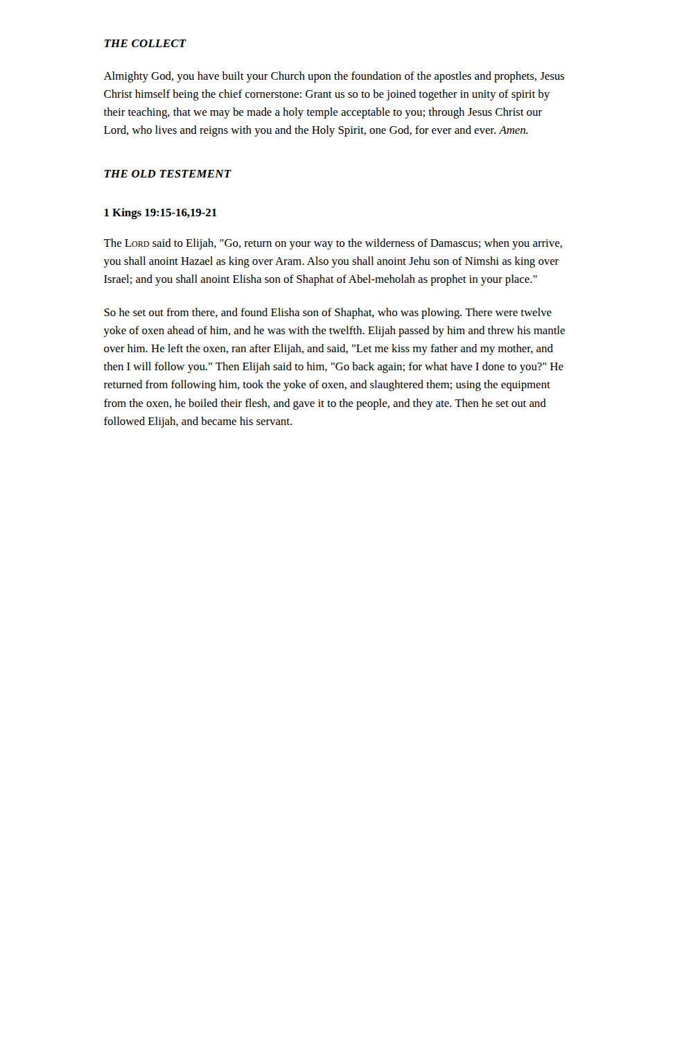THE COLLECT
Almighty God, you have built your Church upon the foundation of the apostles and prophets, Jesus Christ himself being the chief cornerstone: Grant us so to be joined together in unity of spirit by their teaching, that we may be made a holy temple acceptable to you; through Jesus Christ our Lord, who lives and reigns with you and the Holy Spirit, one God, for ever and ever. Amen.
THE OLD TESTEMENT
1 Kings 19:15-16,19-21
The Lord said to Elijah, "Go, return on your way to the wilderness of Damascus; when you arrive, you shall anoint Hazael as king over Aram. Also you shall anoint Jehu son of Nimshi as king over Israel; and you shall anoint Elisha son of Shaphat of Abel-meholah as prophet in your place."
So he set out from there, and found Elisha son of Shaphat, who was plowing. There were twelve yoke of oxen ahead of him, and he was with the twelfth. Elijah passed by him and threw his mantle over him. He left the oxen, ran after Elijah, and said, "Let me kiss my father and my mother, and then I will follow you." Then Elijah said to him, "Go back again; for what have I done to you?" He returned from following him, took the yoke of oxen, and slaughtered them; using the equipment from the oxen, he boiled their flesh, and gave it to the people, and they ate. Then he set out and followed Elijah, and became his servant.